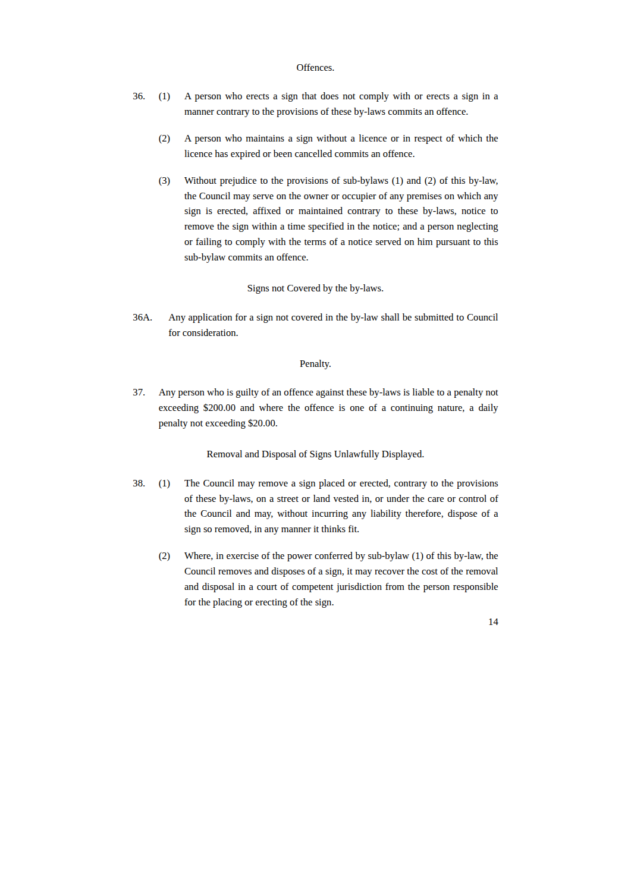Offences.
36.
(1)
A person who erects a sign that does not comply with or erects a sign in a manner contrary to the provisions of these by-laws commits an offence.
36.
(2)
A person who maintains a sign without a licence or in respect of which the licence has expired or been cancelled commits an offence.
36.
(3)
Without prejudice to the provisions of sub-bylaws (1) and (2) of this by-law, the Council may serve on the owner or occupier of any premises on which any sign is erected, affixed or maintained contrary to these by-laws, notice to remove the sign within a time specified in the notice; and a person neglecting or failing to comply with the terms of a notice served on him pursuant to this sub-bylaw commits an offence.
Signs not Covered by the by-laws.
36A.
Any application for a sign not covered in the by-law shall be submitted to Council for consideration.
Penalty.
37.
Any person who is guilty of an offence against these by-laws is liable to a penalty not exceeding $200.00 and where the offence is one of a continuing nature, a daily penalty not exceeding $20.00.
Removal and Disposal of Signs Unlawfully Displayed.
38.
(1)
The Council may remove a sign placed or erected, contrary to the provisions of these by-laws, on a street or land vested in, or under the care or control of the Council and may, without incurring any liability therefore, dispose of a sign so removed, in any manner it thinks fit.
38.
(2)
Where, in exercise of the power conferred by sub-bylaw (1) of this by-law, the Council removes and disposes of a sign, it may recover the cost of the removal and disposal in a court of competent jurisdiction from the person responsible for the placing or erecting of the sign.
14